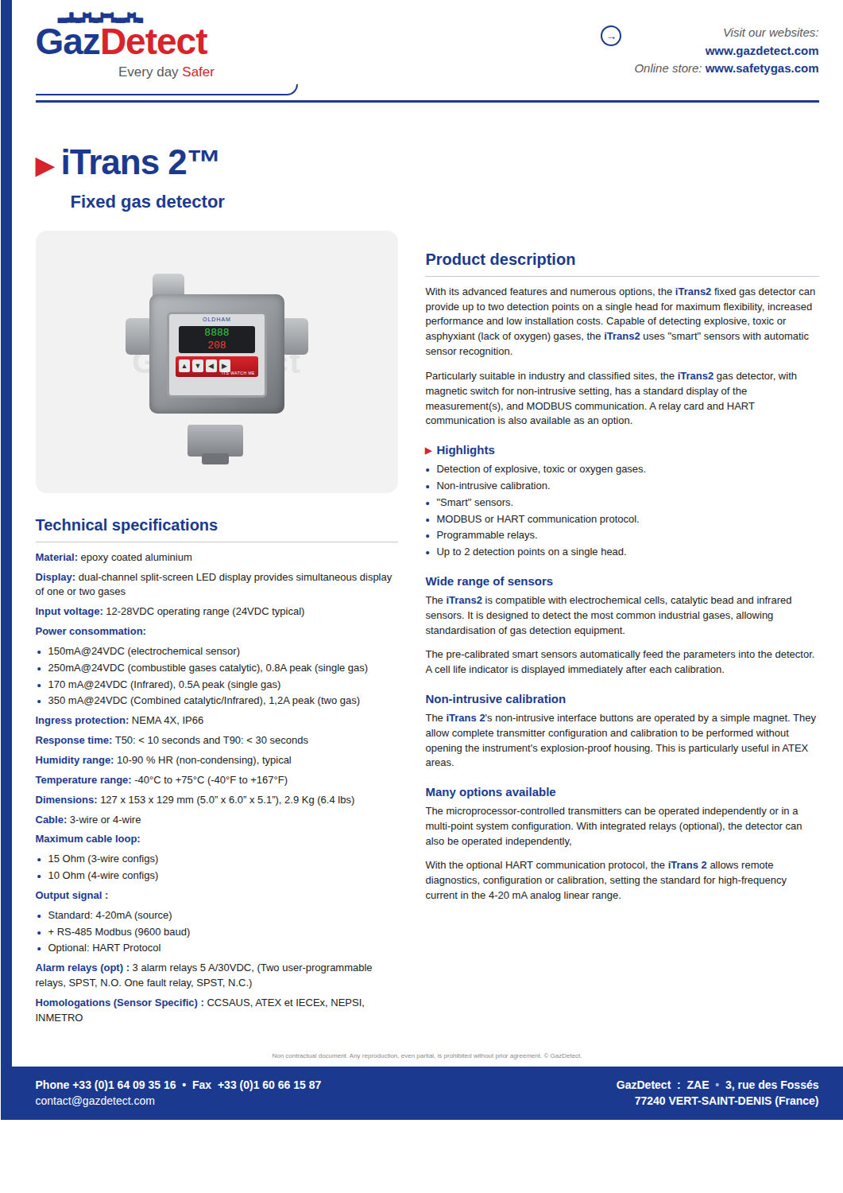▄▄▟▙▄▟▀▙▄▟▀▀▙▄▄▟▀▙▄
GazDetect
Every day Safer
→
Visit our websites:
www.gazdetect.com
Online store: www.safetygas.com
▶iTrans 2™
Fixed gas detector
GazDetect
OLDHAM
8888
208
▲▼◀▶
ITS WATCH ME
Technical specifications
Material: epoxy coated aluminium
Display: dual-channel split-screen LED display provides simultaneous display of one or two gases
Input voltage: 12-28VDC operating range (24VDC typical)
Power consommation:
150mA@24VDC (electrochemical sensor)
250mA@24VDC (combustible gases catalytic), 0.8A peak (single gas)
170 mA@24VDC (Infrared), 0.5A peak (single gas)
350 mA@24VDC (Combined catalytic/Infrared), 1,2A peak (two gas)
Ingress protection: NEMA 4X, IP66
Response time: T50: < 10 seconds and T90: < 30 seconds
Humidity range: 10-90 % HR (non-condensing), typical
Temperature range: -40°C to +75°C (-40°F to +167°F)
Dimensions: 127 x 153 x 129 mm (5.0” x 6.0” x 5.1”), 2.9 Kg (6.4 lbs)
Cable: 3-wire or 4-wire
Maximum cable loop:
15 Ohm (3-wire configs)
10 Ohm (4-wire configs)
Output signal :
Standard: 4-20mA (source)
+ RS-485 Modbus (9600 baud)
Optional: HART Protocol
Alarm relays (opt) : 3 alarm relays 5 A/30VDC, (Two user-programmable relays, SPST, N.O. One fault relay, SPST, N.C.)
Homologations (Sensor Specific) : CCSAUS, ATEX et IECEx, NEPSI, INMETRO
Product description
With its advanced features and numerous options, the iTrans2 fixed gas detector can provide up to two detection points on a single head for maximum flexibility, increased performance and low installation costs. Capable of detecting explosive, toxic or asphyxiant (lack of oxygen) gases, the iTrans2 uses "smart" sensors with automatic sensor recognition.
Particularly suitable in industry and classified sites, the iTrans2 gas detector, with magnetic switch for non-intrusive setting, has a standard display of the measurement(s), and MODBUS communication. A relay card and HART communication is also available as an option.
Highlights
Detection of explosive, toxic or oxygen gases.
Non-intrusive calibration.
"Smart" sensors.
MODBUS or HART communication protocol.
Programmable relays.
Up to 2 detection points on a single head.
Wide range of sensors
The iTrans2 is compatible with electrochemical cells, catalytic bead and infrared sensors. It is designed to detect the most common industrial gases, allowing standardisation of gas detection equipment.
The pre-calibrated smart sensors automatically feed the parameters into the detector. A cell life indicator is displayed immediately after each calibration.
Non-intrusive calibration
The iTrans 2's non-intrusive interface buttons are operated by a simple magnet. They allow complete transmitter configuration and calibration to be performed without opening the instrument's explosion-proof housing. This is particularly useful in ATEX areas.
Many options available
The microprocessor-controlled transmitters can be operated independently or in a multi-point system configuration. With integrated relays (optional), the detector can also be operated independently,
With the optional HART communication protocol, the iTrans 2 allows remote diagnostics, configuration or calibration, setting the standard for high-frequency current in the 4-20 mA analog linear range.
Non contractual document. Any reproduction, even partial, is prohibited without prior agreement. © GazDetect.
Phone +33 (0)1 64 09 35 16 • Fax +33 (0)1 60 66 15 87
contact@gazdetect.com
GazDetect : ZAE • 3, rue des Fossés
77240 VERT-SAINT-DENIS (France)